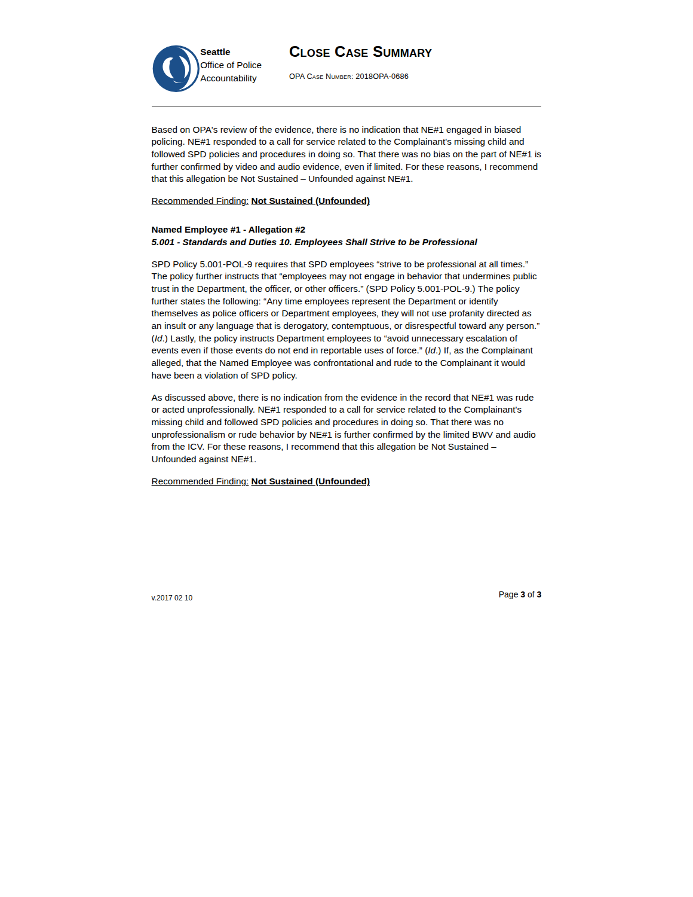Seattle
Office of Police
Accountability
Close Case Summary
OPA Case Number: 2018OPA-0686
Based on OPA's review of the evidence, there is no indication that NE#1 engaged in biased policing. NE#1 responded to a call for service related to the Complainant's missing child and followed SPD policies and procedures in doing so. That there was no bias on the part of NE#1 is further confirmed by video and audio evidence, even if limited. For these reasons, I recommend that this allegation be Not Sustained – Unfounded against NE#1.
Recommended Finding: Not Sustained (Unfounded)
Named Employee #1 - Allegation #2
5.001 - Standards and Duties 10. Employees Shall Strive to be Professional
SPD Policy 5.001-POL-9 requires that SPD employees “strive to be professional at all times.” The policy further instructs that “employees may not engage in behavior that undermines public trust in the Department, the officer, or other officers.” (SPD Policy 5.001-POL-9.) The policy further states the following: “Any time employees represent the Department or identify themselves as police officers or Department employees, they will not use profanity directed as an insult or any language that is derogatory, contemptuous, or disrespectful toward any person.” (Id.) Lastly, the policy instructs Department employees to “avoid unnecessary escalation of events even if those events do not end in reportable uses of force.” (Id.) If, as the Complainant alleged, that the Named Employee was confrontational and rude to the Complainant it would have been a violation of SPD policy.
As discussed above, there is no indication from the evidence in the record that NE#1 was rude or acted unprofessionally. NE#1 responded to a call for service related to the Complainant's missing child and followed SPD policies and procedures in doing so. That there was no unprofessionalism or rude behavior by NE#1 is further confirmed by the limited BWV and audio from the ICV. For these reasons, I recommend that this allegation be Not Sustained – Unfounded against NE#1.
Recommended Finding: Not Sustained (Unfounded)
Page 3 of 3
v.2017 02 10